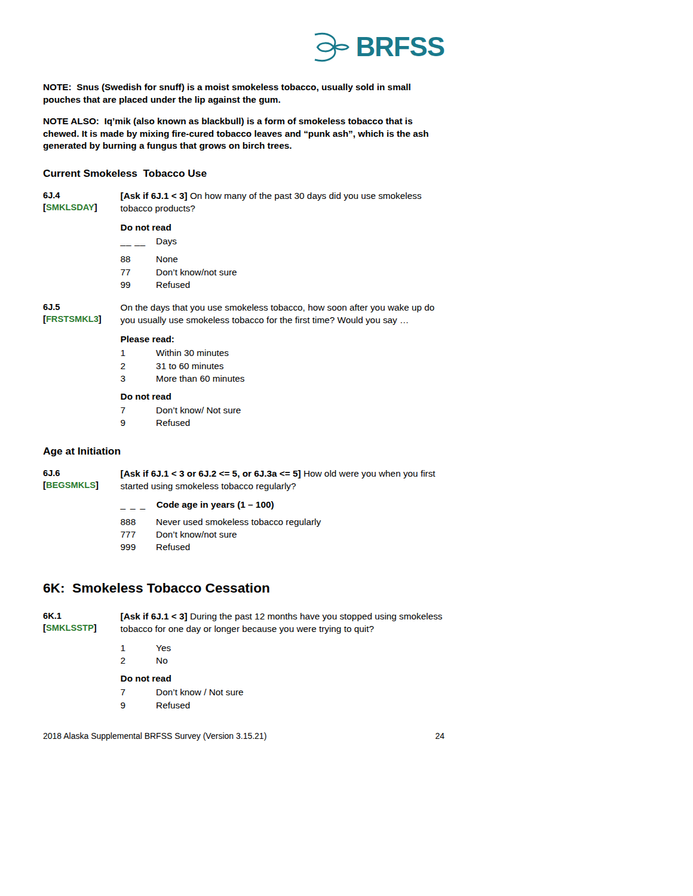BRFSS
NOTE: Snus (Swedish for snuff) is a moist smokeless tobacco, usually sold in small pouches that are placed under the lip against the gum.
NOTE ALSO: Iq’mik (also known as blackbull) is a form of smokeless tobacco that is chewed. It is made by mixing fire-cured tobacco leaves and “punk ash”, which is the ash generated by burning a fungus that grows on birch trees.
Current Smokeless Tobacco Use
| 6J.4 [ SMKLSDAY ] | [Ask if 6J.1 < 3] On how many of the past 30 days did you use smokeless tobacco products? Do not read / __ __ / Days / / 88 / None / / 77 / Don’t know/not sure / / 99 / Refused / |
| 6J.5 [ FRSTSMKL3 ] | On the days that you use smokeless tobacco, how soon after you wake up do you usually use smokeless tobacco for the first time? Would you say … Please read: / 1 / Within 30 minutes / / 2 / 31 to 60 minutes / / 3 / More than 60 minutes / Do not read / 7 / Don’t know/ Not sure / / 9 / Refused / |
Age at Initiation
| 6J.6 [ BEGSMKLS ] | [Ask if 6J.1 < 3 or 6J.2 <= 5, or 6J.3a <= 5] How old were you when you first started using smokeless tobacco regularly? _ _ _ Code age in years (1 – 100) / 888 / Never used smokeless tobacco regularly / / 777 / Don’t know/not sure / / 999 / Refused / |
6K: Smokeless Tobacco Cessation
| 6K.1 [ SMKLSSTP ] | [Ask if 6J.1 < 3] During the past 12 months have you stopped using smokeless tobacco for one day or longer because you were trying to quit? / 1 / Yes / / 2 / No / Do not read / 7 / Don’t know / Not sure / / 9 / Refused / |
2018 Alaska Supplemental BRFSS Survey (Version 3.15.21) 24